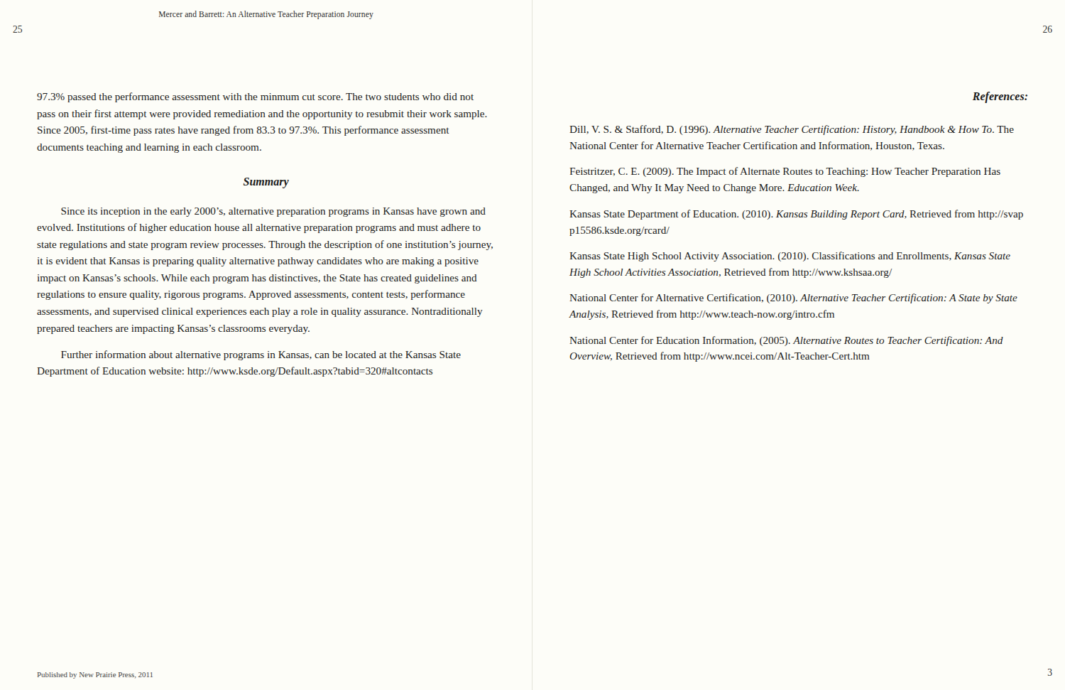Mercer and Barrett: An Alternative Teacher Preparation Journey
25
97.3% passed the performance assessment with the minmum cut score. The two students who did not pass on their first attempt were provided remediation and the opportunity to resubmit their work sample. Since 2005, first-time pass rates have ranged from 83.3 to 97.3%. This performance assessment documents teaching and learning in each classroom.
Summary
Since its inception in the early 2000’s, alternative preparation programs in Kansas have grown and evolved. Institutions of higher education house all alternative preparation programs and must adhere to state regulations and state program review processes. Through the description of one institution’s journey, it is evident that Kansas is preparing quality alternative pathway candidates who are making a positive impact on Kansas’s schools. While each program has distinctives, the State has created guidelines and regulations to ensure quality, rigorous programs. Approved assessments, content tests, performance assessments, and supervised clinical experiences each play a role in quality assurance. Nontraditionally prepared teachers are impacting Kansas’s classrooms everyday.
Further information about alternative programs in Kansas, can be located at the Kansas State Department of Education website: http://www.ksde.org/Default.aspx?tabid=320#altcontacts
Published by New Prairie Press, 2011
26
References:
Dill, V. S. & Stafford, D. (1996). Alternative Teacher Certification: History, Handbook & How To. The National Center for Alternative Teacher Certification and Information, Houston, Texas.
Feistritzer, C. E. (2009). The Impact of Alternate Routes to Teaching: How Teacher Preparation Has Changed, and Why It May Need to Change More. Education Week.
Kansas State Department of Education. (2010). Kansas Building Report Card, Retrieved from http://svapp15586.ksde.org/rcard/
Kansas State High School Activity Association. (2010). Classifications and Enrollments, Kansas State High School Activities Association, Retrieved from http://www.kshsaa.org/
National Center for Alternative Certification, (2010). Alternative Teacher Certification: A State by State Analysis, Retrieved from http://www.teach-now.org/intro.cfm
National Center for Education Information, (2005). Alternative Routes to Teacher Certification: And Overview, Retrieved from http://www.ncei.com/Alt-Teacher-Cert.htm
3